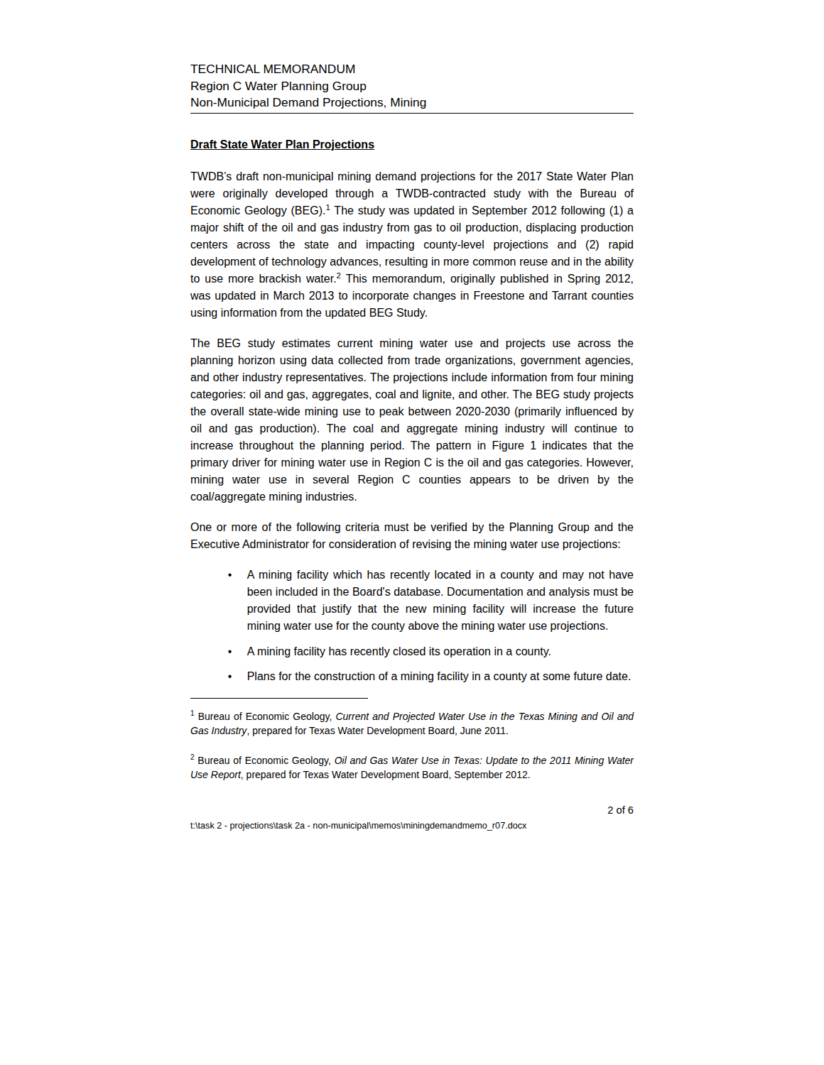TECHNICAL MEMORANDUM
Region C Water Planning Group
Non-Municipal Demand Projections, Mining
Draft State Water Plan Projections
TWDB’s draft non-municipal mining demand projections for the 2017 State Water Plan were originally developed through a TWDB-contracted study with the Bureau of Economic Geology (BEG).1 The study was updated in September 2012 following (1) a major shift of the oil and gas industry from gas to oil production, displacing production centers across the state and impacting county-level projections and (2) rapid development of technology advances, resulting in more common reuse and in the ability to use more brackish water.2 This memorandum, originally published in Spring 2012, was updated in March 2013 to incorporate changes in Freestone and Tarrant counties using information from the updated BEG Study.
The BEG study estimates current mining water use and projects use across the planning horizon using data collected from trade organizations, government agencies, and other industry representatives. The projections include information from four mining categories: oil and gas, aggregates, coal and lignite, and other. The BEG study projects the overall state-wide mining use to peak between 2020-2030 (primarily influenced by oil and gas production). The coal and aggregate mining industry will continue to increase throughout the planning period. The pattern in Figure 1 indicates that the primary driver for mining water use in Region C is the oil and gas categories. However, mining water use in several Region C counties appears to be driven by the coal/aggregate mining industries.
One or more of the following criteria must be verified by the Planning Group and the Executive Administrator for consideration of revising the mining water use projections:
A mining facility which has recently located in a county and may not have been included in the Board's database. Documentation and analysis must be provided that justify that the new mining facility will increase the future mining water use for the county above the mining water use projections.
A mining facility has recently closed its operation in a county.
Plans for the construction of a mining facility in a county at some future date.
1 Bureau of Economic Geology, Current and Projected Water Use in the Texas Mining and Oil and Gas Industry, prepared for Texas Water Development Board, June 2011.
2 Bureau of Economic Geology, Oil and Gas Water Use in Texas: Update to the 2011 Mining Water Use Report, prepared for Texas Water Development Board, September 2012.
2 of 6
t:\task 2 - projections\task 2a - non-municipal\memos\miningdemandmemo_r07.docx